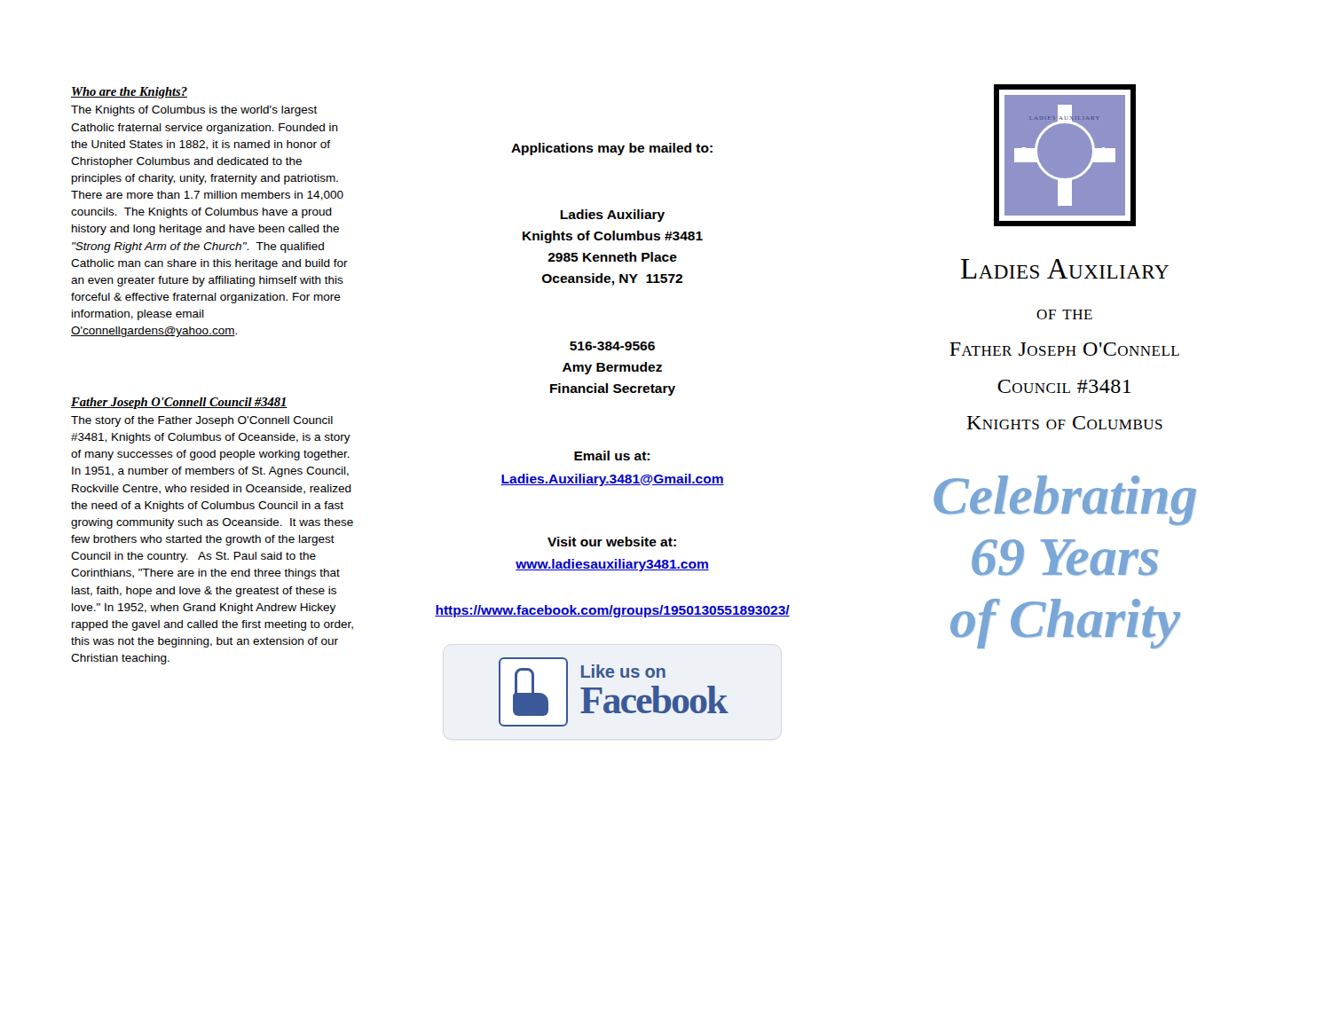Who are the Knights?
The Knights of Columbus is the world's largest Catholic fraternal service organization. Founded in the United States in 1882, it is named in honor of Christopher Columbus and dedicated to the principles of charity, unity, fraternity and patriotism. There are more than 1.7 million members in 14,000 councils. The Knights of Columbus have a proud history and long heritage and have been called the "Strong Right Arm of the Church". The qualified Catholic man can share in this heritage and build for an even greater future by affiliating himself with this forceful & effective fraternal organization. For more information, please email O'connellgardens@yahoo.com.
Father Joseph O'Connell Council #3481
The story of the Father Joseph O'Connell Council #3481, Knights of Columbus of Oceanside, is a story of many successes of good people working together. In 1951, a number of members of St. Agnes Council, Rockville Centre, who resided in Oceanside, realized the need of a Knights of Columbus Council in a fast growing community such as Oceanside. It was these few brothers who started the growth of the largest Council in the country. As St. Paul said to the Corinthians, "There are in the end three things that last, faith, hope and love & the greatest of these is love." In 1952, when Grand Knight Andrew Hickey rapped the gavel and called the first meeting to order, this was not the beginning, but an extension of our Christian teaching.
Applications may be mailed to:
Ladies Auxiliary
Knights of Columbus #3481
2985 Kenneth Place
Oceanside, NY 11572
516-384-9566
Amy Bermudez
Financial Secretary
Email us at:
Ladies.Auxiliary.3481@Gmail.com
Visit our website at:
www.ladiesauxiliary3481.com
https://www.facebook.com/groups/1950130551893023/
Like us on
Facebook
LADIES AUXILIARY
L
A
Ladies Auxiliary
of the
Father Joseph O'Connell
Council #3481
Knights of Columbus
Celebrating
69 Years
of Charity